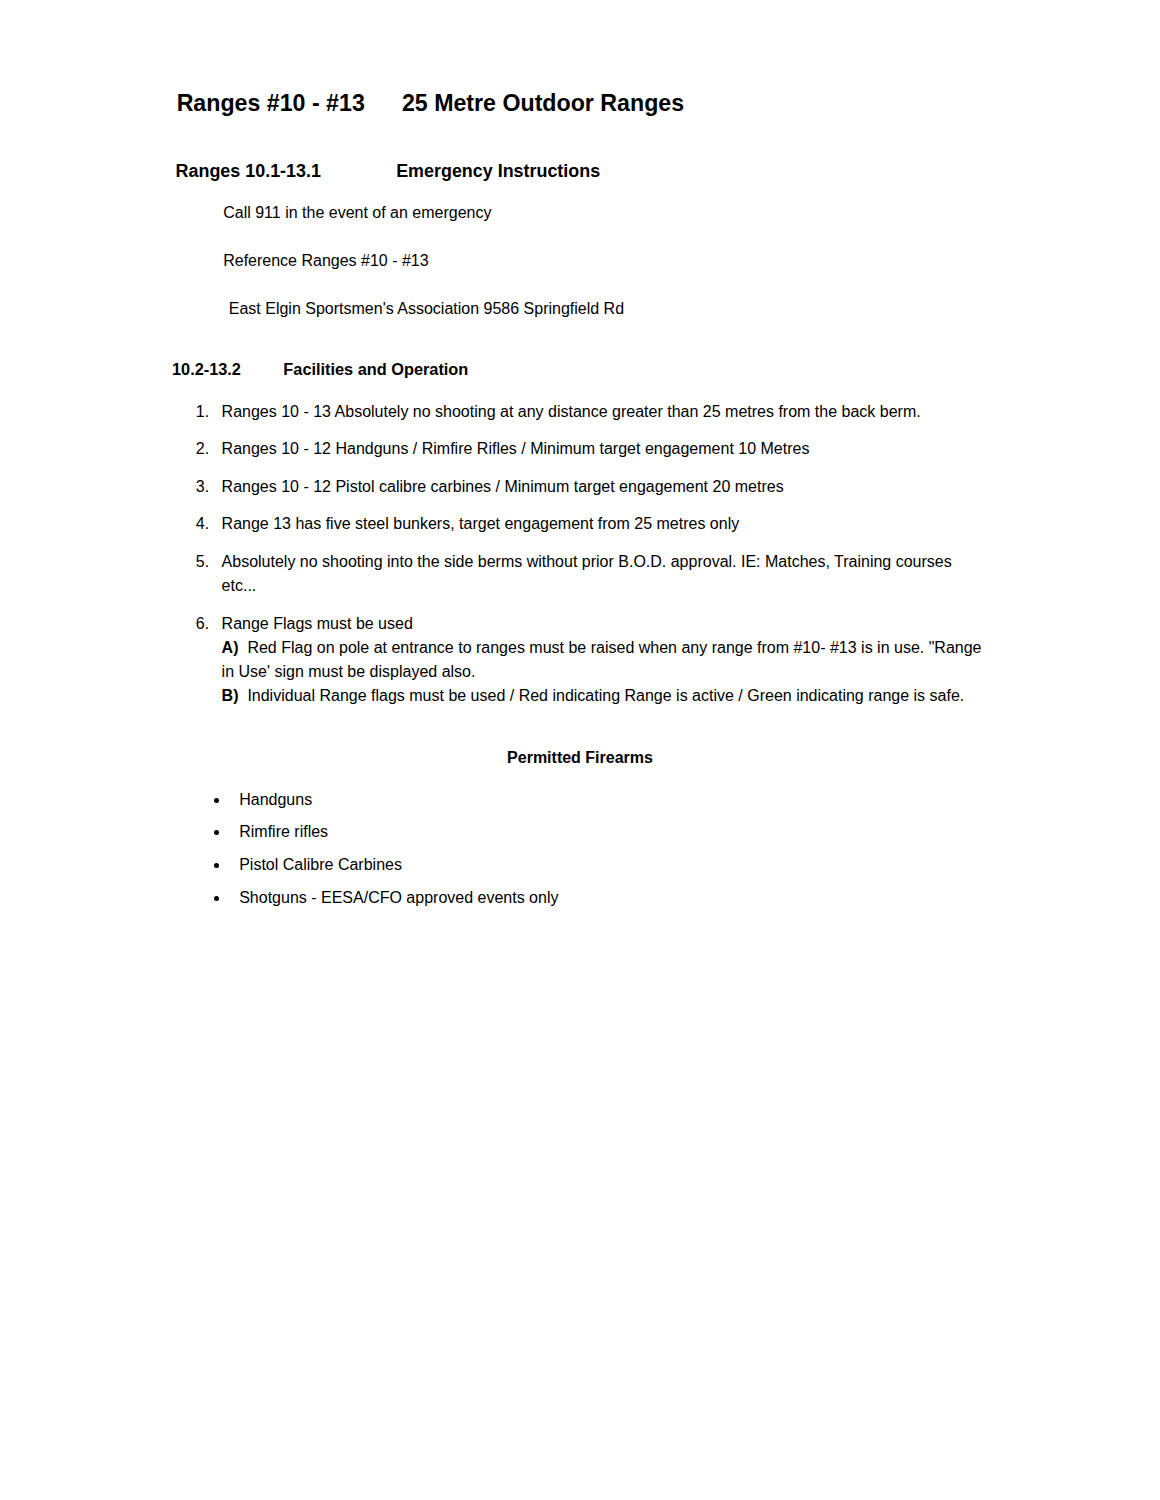Ranges #10 - #13 25 Metre Outdoor Ranges
Ranges 10.1-13.1 Emergency Instructions
Call 911 in the event of an emergency
Reference Ranges #10 - #13
East Elgin Sportsmen's Association 9586 Springfield Rd
10.2-13.2 Facilities and Operation
Ranges 10 - 13 Absolutely no shooting at any distance greater than 25 metres from the back berm.
Ranges 10 - 12 Handguns / Rimfire Rifles / Minimum target engagement 10 Metres
Ranges 10 - 12 Pistol calibre carbines / Minimum target engagement 20 metres
Range 13 has five steel bunkers, target engagement from 25 metres only
Absolutely no shooting into the side berms without prior B.O.D. approval. IE: Matches, Training courses etc...
Range Flags must be used
A) Red Flag on pole at entrance to ranges must be raised when any range from #10- #13 is in use. "Range in Use' sign must be displayed also.
B) Individual Range flags must be used / Red indicating Range is active / Green indicating range is safe.
Permitted Firearms
Handguns
Rimfire rifles
Pistol Calibre Carbines
Shotguns - EESA/CFO approved events only